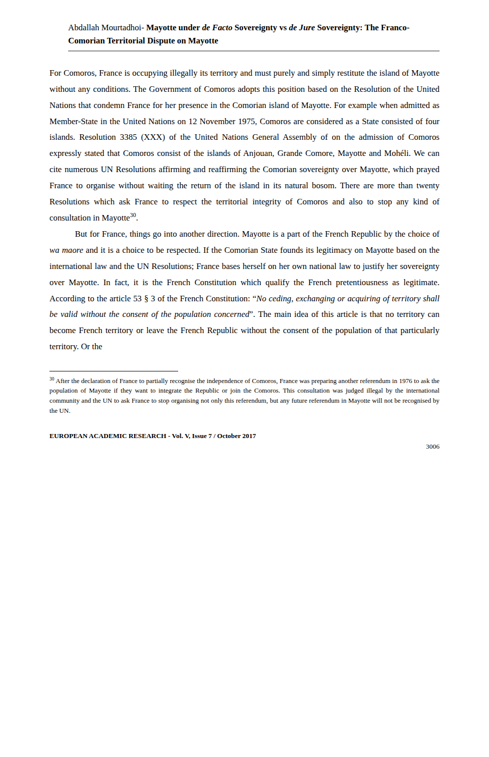Abdallah Mourtadhoi- Mayotte under de Facto Sovereignty vs de Jure Sovereignty: The Franco-Comorian Territorial Dispute on Mayotte
For Comoros, France is occupying illegally its territory and must purely and simply restitute the island of Mayotte without any conditions. The Government of Comoros adopts this position based on the Resolution of the United Nations that condemn France for her presence in the Comorian island of Mayotte. For example when admitted as Member-State in the United Nations on 12 November 1975, Comoros are considered as a State consisted of four islands. Resolution 3385 (XXX) of the United Nations General Assembly of on the admission of Comoros expressly stated that Comoros consist of the islands of Anjouan, Grande Comore, Mayotte and Mohéli. We can cite numerous UN Resolutions affirming and reaffirming the Comorian sovereignty over Mayotte, which prayed France to organise without waiting the return of the island in its natural bosom. There are more than twenty Resolutions which ask France to respect the territorial integrity of Comoros and also to stop any kind of consultation in Mayotte30.
But for France, things go into another direction. Mayotte is a part of the French Republic by the choice of wa maore and it is a choice to be respected. If the Comorian State founds its legitimacy on Mayotte based on the international law and the UN Resolutions; France bases herself on her own national law to justify her sovereignty over Mayotte. In fact, it is the French Constitution which qualify the French pretentiousness as legitimate. According to the article 53 § 3 of the French Constitution: “No ceding, exchanging or acquiring of territory shall be valid without the consent of the population concerned”. The main idea of this article is that no territory can become French territory or leave the French Republic without the consent of the population of that particularly territory. Or the
30 After the declaration of France to partially recognise the independence of Comoros, France was preparing another referendum in 1976 to ask the population of Mayotte if they want to integrate the Republic or join the Comoros. This consultation was judged illegal by the international community and the UN to ask France to stop organising not only this referendum, but any future referendum in Mayotte will not be recognised by the UN.
EUROPEAN ACADEMIC RESEARCH - Vol. V, Issue 7 / October 2017
3006